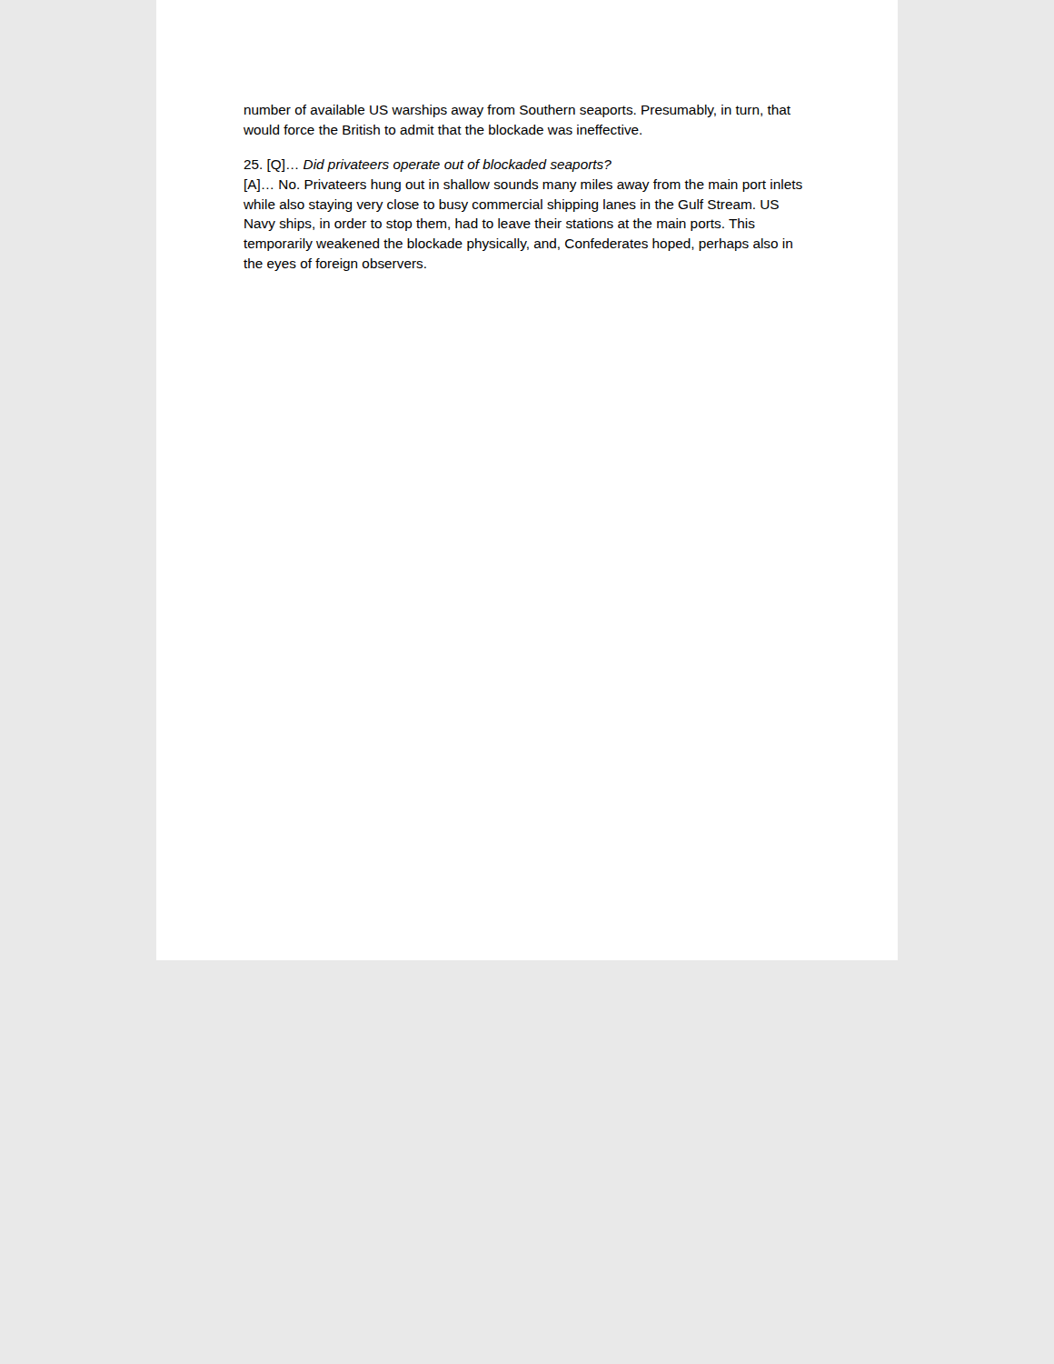number of available US warships away from Southern seaports. Presumably, in turn, that would force the British to admit that the blockade was ineffective.
25. [Q]… Did privateers operate out of blockaded seaports?
[A]… No. Privateers hung out in shallow sounds many miles away from the main port inlets while also staying very close to busy commercial shipping lanes in the Gulf Stream. US Navy ships, in order to stop them, had to leave their stations at the main ports. This temporarily weakened the blockade physically, and, Confederates hoped, perhaps also in the eyes of foreign observers.